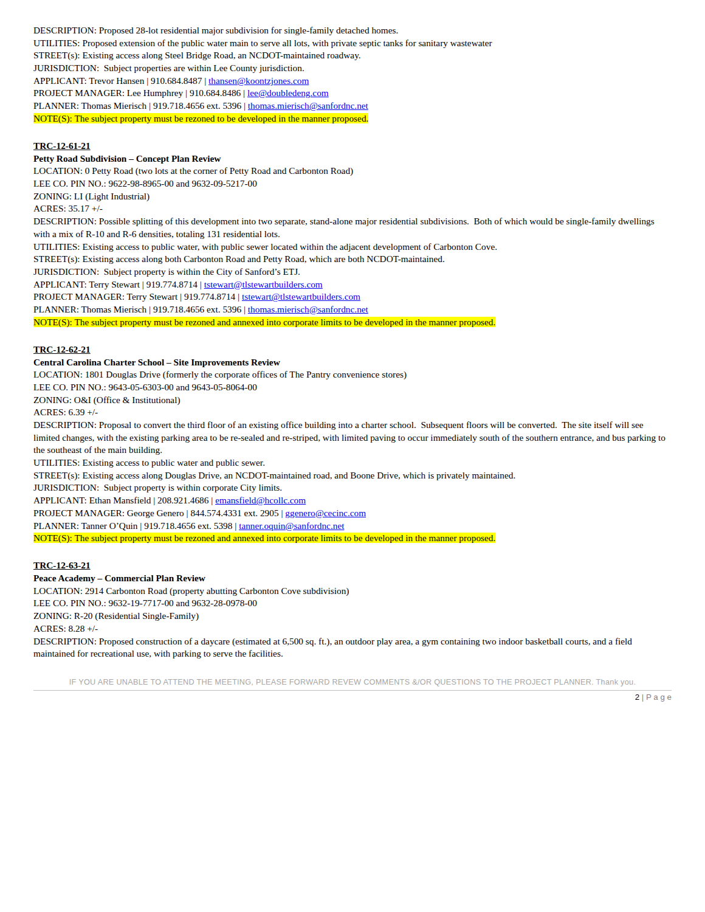DESCRIPTION: Proposed 28-lot residential major subdivision for single-family detached homes.
UTILITIES: Proposed extension of the public water main to serve all lots, with private septic tanks for sanitary wastewater
STREET(s): Existing access along Steel Bridge Road, an NCDOT-maintained roadway.
JURISDICTION: Subject properties are within Lee County jurisdiction.
APPLICANT: Trevor Hansen | 910.684.8487 | thansen@koontzjones.com
PROJECT MANAGER: Lee Humphrey | 910.684.8486 | lee@doubledeng.com
PLANNER: Thomas Mierisch | 919.718.4656 ext. 5396 | thomas.mierisch@sanfordnc.net
NOTE(S): The subject property must be rezoned to be developed in the manner proposed.
TRC-12-61-21
Petty Road Subdivision – Concept Plan Review
LOCATION: 0 Petty Road (two lots at the corner of Petty Road and Carbonton Road)
LEE CO. PIN NO.: 9622-98-8965-00 and 9632-09-5217-00
ZONING: LI (Light Industrial)
ACRES: 35.17 +/-
DESCRIPTION: Possible splitting of this development into two separate, stand-alone major residential subdivisions. Both of which would be single-family dwellings with a mix of R-10 and R-6 densities, totaling 131 residential lots.
UTILITIES: Existing access to public water, with public sewer located within the adjacent development of Carbonton Cove.
STREET(s): Existing access along both Carbonton Road and Petty Road, which are both NCDOT-maintained.
JURISDICTION: Subject property is within the City of Sanford’s ETJ.
APPLICANT: Terry Stewart | 919.774.8714 | tstewart@tlstewartbuilders.com
PROJECT MANAGER: Terry Stewart | 919.774.8714 | tstewart@tlstewartbuilders.com
PLANNER: Thomas Mierisch | 919.718.4656 ext. 5396 | thomas.mierisch@sanfordnc.net
NOTE(S): The subject property must be rezoned and annexed into corporate limits to be developed in the manner proposed.
TRC-12-62-21
Central Carolina Charter School – Site Improvements Review
LOCATION: 1801 Douglas Drive (formerly the corporate offices of The Pantry convenience stores)
LEE CO. PIN NO.: 9643-05-6303-00 and 9643-05-8064-00
ZONING: O&I (Office & Institutional)
ACRES: 6.39 +/-
DESCRIPTION: Proposal to convert the third floor of an existing office building into a charter school. Subsequent floors will be converted. The site itself will see limited changes, with the existing parking area to be re-sealed and re-striped, with limited paving to occur immediately south of the southern entrance, and bus parking to the southeast of the main building.
UTILITIES: Existing access to public water and public sewer.
STREET(s): Existing access along Douglas Drive, an NCDOT-maintained road, and Boone Drive, which is privately maintained.
JURISDICTION: Subject property is within corporate City limits.
APPLICANT: Ethan Mansfield | 208.921.4686 | emansfield@hcollc.com
PROJECT MANAGER: George Genero | 844.574.4331 ext. 2905 | ggenero@cecinc.com
PLANNER: Tanner O’Quin | 919.718.4656 ext. 5398 | tanner.oquin@sanfordnc.net
NOTE(S): The subject property must be rezoned and annexed into corporate limits to be developed in the manner proposed.
TRC-12-63-21
Peace Academy – Commercial Plan Review
LOCATION: 2914 Carbonton Road (property abutting Carbonton Cove subdivision)
LEE CO. PIN NO.: 9632-19-7717-00 and 9632-28-0978-00
ZONING: R-20 (Residential Single-Family)
ACRES: 8.28 +/-
DESCRIPTION: Proposed construction of a daycare (estimated at 6,500 sq. ft.), an outdoor play area, a gym containing two indoor basketball courts, and a field maintained for recreational use, with parking to serve the facilities.
IF YOU ARE UNABLE TO ATTEND THE MEETING, PLEASE FORWARD REVEW COMMENTS &/OR QUESTIONS TO THE PROJECT PLANNER. Thank you.
2 | P a g e